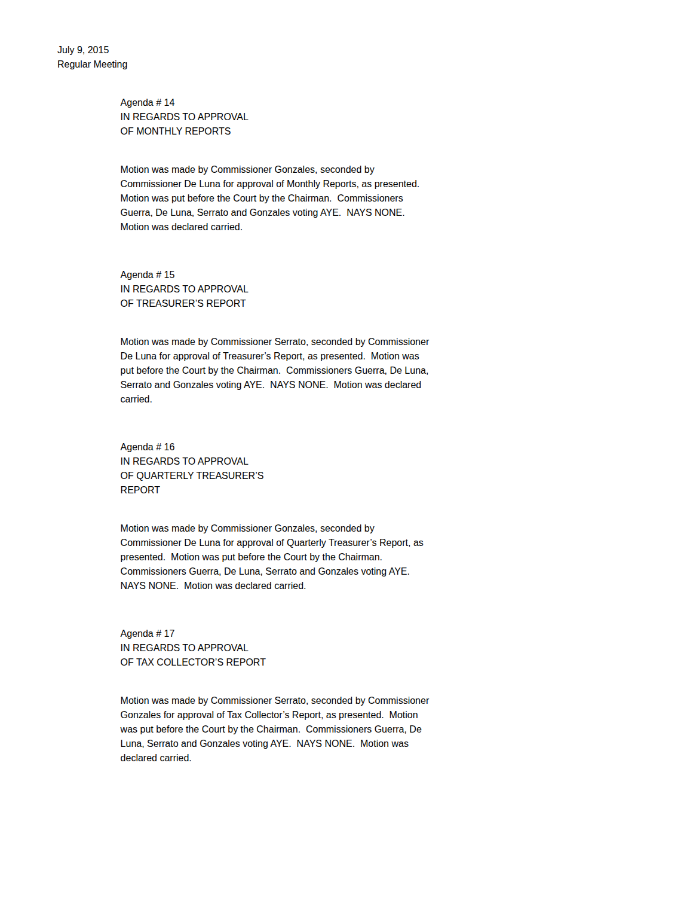July 9, 2015
Regular Meeting
Agenda # 14 IN REGARDS TO APPROVAL OF MONTHLY REPORTS
Motion was made by Commissioner Gonzales, seconded by Commissioner De Luna for approval of Monthly Reports, as presented. Motion was put before the Court by the Chairman. Commissioners Guerra, De Luna, Serrato and Gonzales voting AYE. NAYS NONE. Motion was declared carried.
Agenda # 15 IN REGARDS TO APPROVAL OF TREASURER’S REPORT
Motion was made by Commissioner Serrato, seconded by Commissioner De Luna for approval of Treasurer’s Report, as presented. Motion was put before the Court by the Chairman. Commissioners Guerra, De Luna, Serrato and Gonzales voting AYE. NAYS NONE. Motion was declared carried.
Agenda # 16 IN REGARDS TO APPROVAL OF QUARTERLY TREASURER’S REPORT
Motion was made by Commissioner Gonzales, seconded by Commissioner De Luna for approval of Quarterly Treasurer’s Report, as presented. Motion was put before the Court by the Chairman. Commissioners Guerra, De Luna, Serrato and Gonzales voting AYE. NAYS NONE. Motion was declared carried.
Agenda # 17 IN REGARDS TO APPROVAL OF TAX COLLECTOR’S REPORT
Motion was made by Commissioner Serrato, seconded by Commissioner Gonzales for approval of Tax Collector’s Report, as presented. Motion was put before the Court by the Chairman. Commissioners Guerra, De Luna, Serrato and Gonzales voting AYE. NAYS NONE. Motion was declared carried.